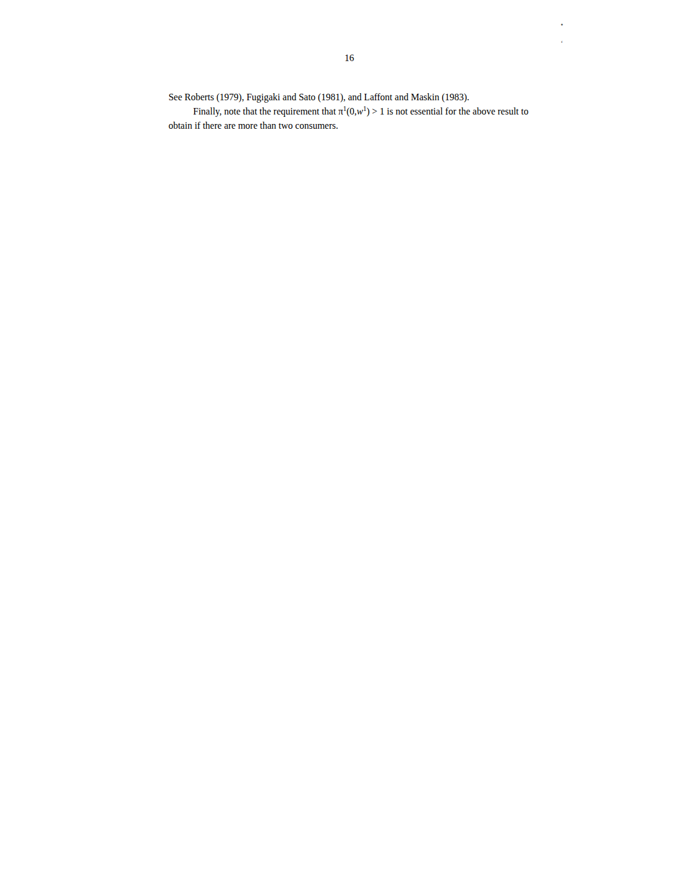•
‘
16
See Roberts (1979), Fugigaki and Sato (1981), and Laffont and Maskin (1983).
Finally, note that the requirement that π1(0,w1) > 1 is not essential for the above result to
obtain if there are more than two consumers.